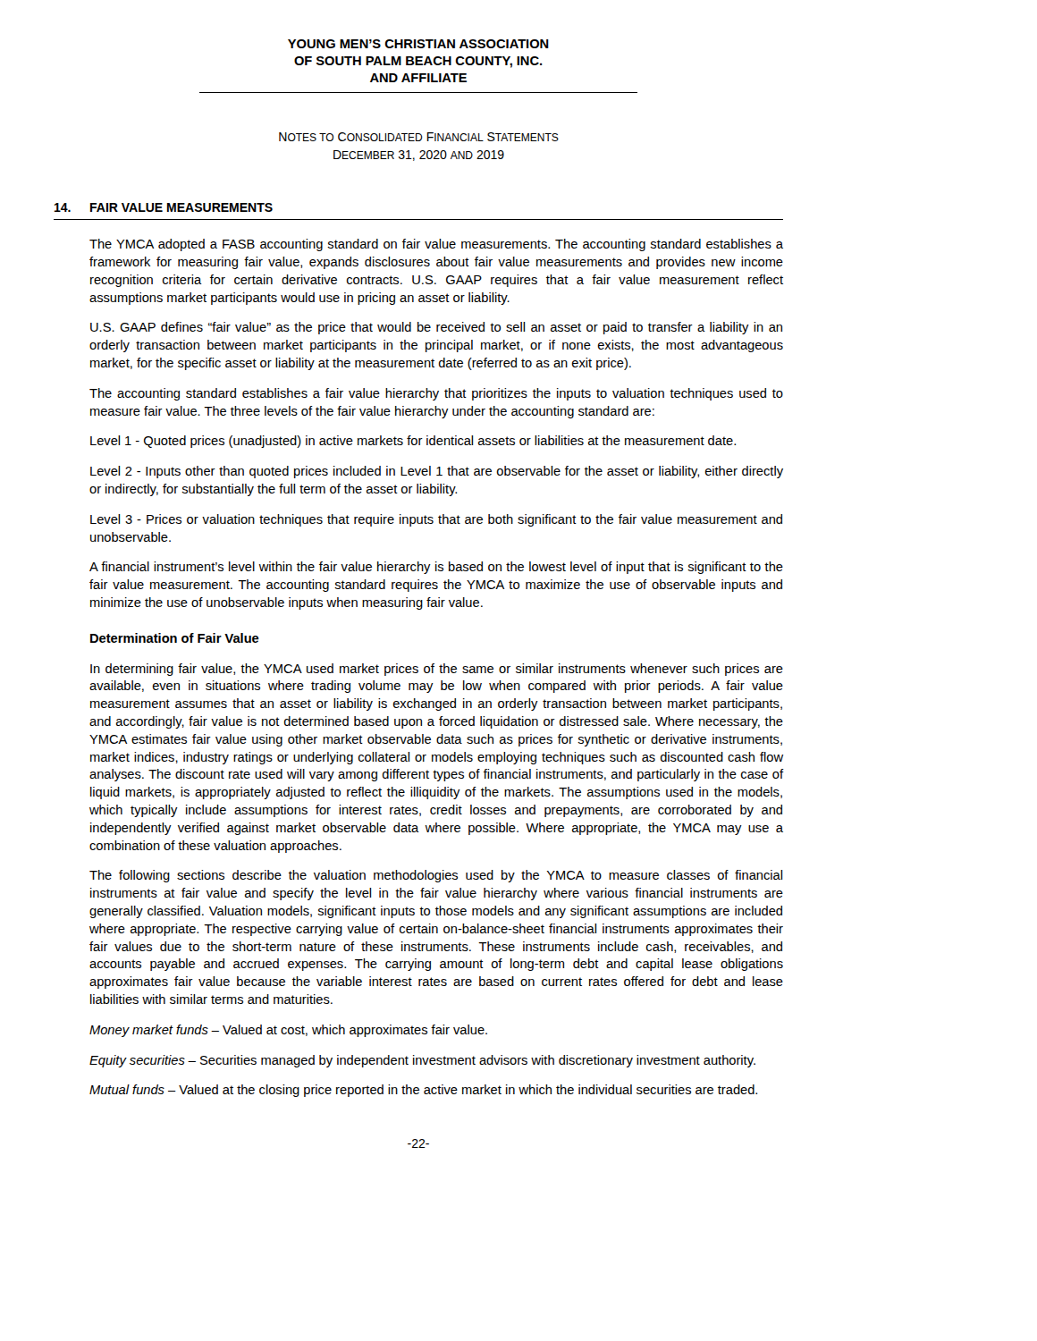YOUNG MEN’S CHRISTIAN ASSOCIATION
OF SOUTH PALM BEACH COUNTY, INC.
AND AFFILIATE
NOTES TO CONSOLIDATED FINANCIAL STATEMENTS
DECEMBER 31, 2020 AND 2019
14. FAIR VALUE MEASUREMENTS
The YMCA adopted a FASB accounting standard on fair value measurements. The accounting standard establishes a framework for measuring fair value, expands disclosures about fair value measurements and provides new income recognition criteria for certain derivative contracts. U.S. GAAP requires that a fair value measurement reflect assumptions market participants would use in pricing an asset or liability.
U.S. GAAP defines “fair value” as the price that would be received to sell an asset or paid to transfer a liability in an orderly transaction between market participants in the principal market, or if none exists, the most advantageous market, for the specific asset or liability at the measurement date (referred to as an exit price).
The accounting standard establishes a fair value hierarchy that prioritizes the inputs to valuation techniques used to measure fair value. The three levels of the fair value hierarchy under the accounting standard are:
Level 1 - Quoted prices (unadjusted) in active markets for identical assets or liabilities at the measurement date.
Level 2 - Inputs other than quoted prices included in Level 1 that are observable for the asset or liability, either directly or indirectly, for substantially the full term of the asset or liability.
Level 3 - Prices or valuation techniques that require inputs that are both significant to the fair value measurement and unobservable.
A financial instrument’s level within the fair value hierarchy is based on the lowest level of input that is significant to the fair value measurement. The accounting standard requires the YMCA to maximize the use of observable inputs and minimize the use of unobservable inputs when measuring fair value.
Determination of Fair Value
In determining fair value, the YMCA used market prices of the same or similar instruments whenever such prices are available, even in situations where trading volume may be low when compared with prior periods. A fair value measurement assumes that an asset or liability is exchanged in an orderly transaction between market participants, and accordingly, fair value is not determined based upon a forced liquidation or distressed sale. Where necessary, the YMCA estimates fair value using other market observable data such as prices for synthetic or derivative instruments, market indices, industry ratings or underlying collateral or models employing techniques such as discounted cash flow analyses. The discount rate used will vary among different types of financial instruments, and particularly in the case of liquid markets, is appropriately adjusted to reflect the illiquidity of the markets. The assumptions used in the models, which typically include assumptions for interest rates, credit losses and prepayments, are corroborated by and independently verified against market observable data where possible. Where appropriate, the YMCA may use a combination of these valuation approaches.
The following sections describe the valuation methodologies used by the YMCA to measure classes of financial instruments at fair value and specify the level in the fair value hierarchy where various financial instruments are generally classified. Valuation models, significant inputs to those models and any significant assumptions are included where appropriate. The respective carrying value of certain on-balance-sheet financial instruments approximates their fair values due to the short-term nature of these instruments. These instruments include cash, receivables, and accounts payable and accrued expenses. The carrying amount of long-term debt and capital lease obligations approximates fair value because the variable interest rates are based on current rates offered for debt and lease liabilities with similar terms and maturities.
Money market funds – Valued at cost, which approximates fair value.
Equity securities – Securities managed by independent investment advisors with discretionary investment authority.
Mutual funds – Valued at the closing price reported in the active market in which the individual securities are traded.
-22-